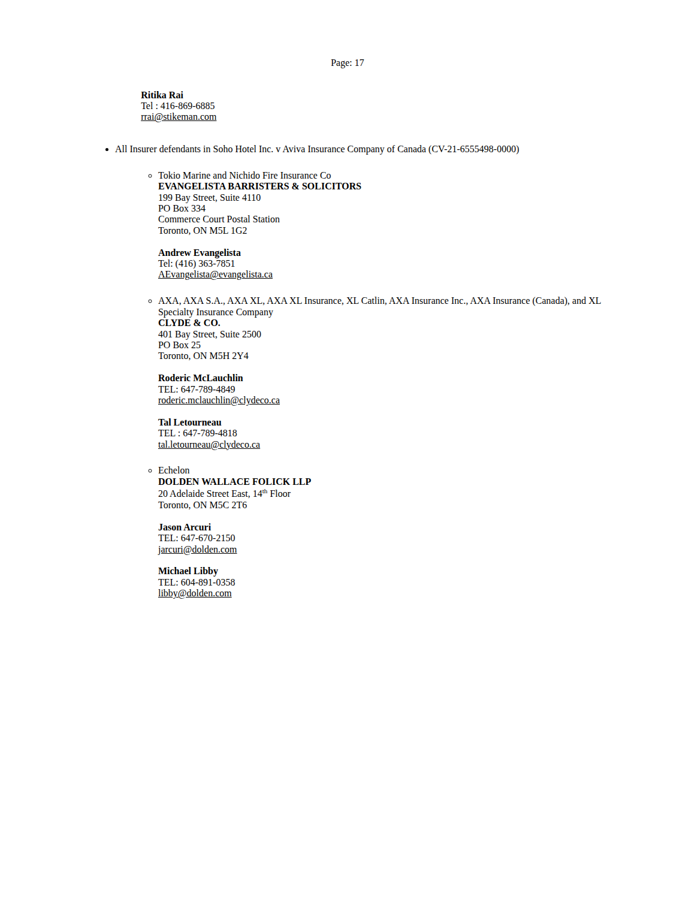Page: 17
Ritika Rai
Tel : 416-869-6885
rrai@stikeman.com
All Insurer defendants in Soho Hotel Inc. v Aviva Insurance Company of Canada (CV-21-6555498-0000)
Tokio Marine and Nichido Fire Insurance Co
EVANGELISTA BARRISTERS & SOLICITORS
199 Bay Street, Suite 4110
PO Box 334
Commerce Court Postal Station
Toronto, ON M5L 1G2
Andrew Evangelista
Tel: (416) 363-7851
AEvangelista@evangelista.ca
AXA, AXA S.A., AXA XL, AXA XL Insurance, XL Catlin, AXA Insurance Inc., AXA Insurance (Canada), and XL Specialty Insurance Company
CLYDE & CO.
401 Bay Street, Suite 2500
PO Box 25
Toronto, ON M5H 2Y4
Roderic McLauchlin
TEL: 647-789-4849
roderic.mclauchlin@clydeco.ca
Tal Letourneau
TEL : 647-789-4818
tal.letourneau@clydeco.ca
Echelon
DOLDEN WALLACE FOLICK LLP
20 Adelaide Street East, 14th Floor
Toronto, ON M5C 2T6
Jason Arcuri
TEL: 647-670-2150
jarcuri@dolden.com
Michael Libby
TEL: 604-891-0358
libby@dolden.com